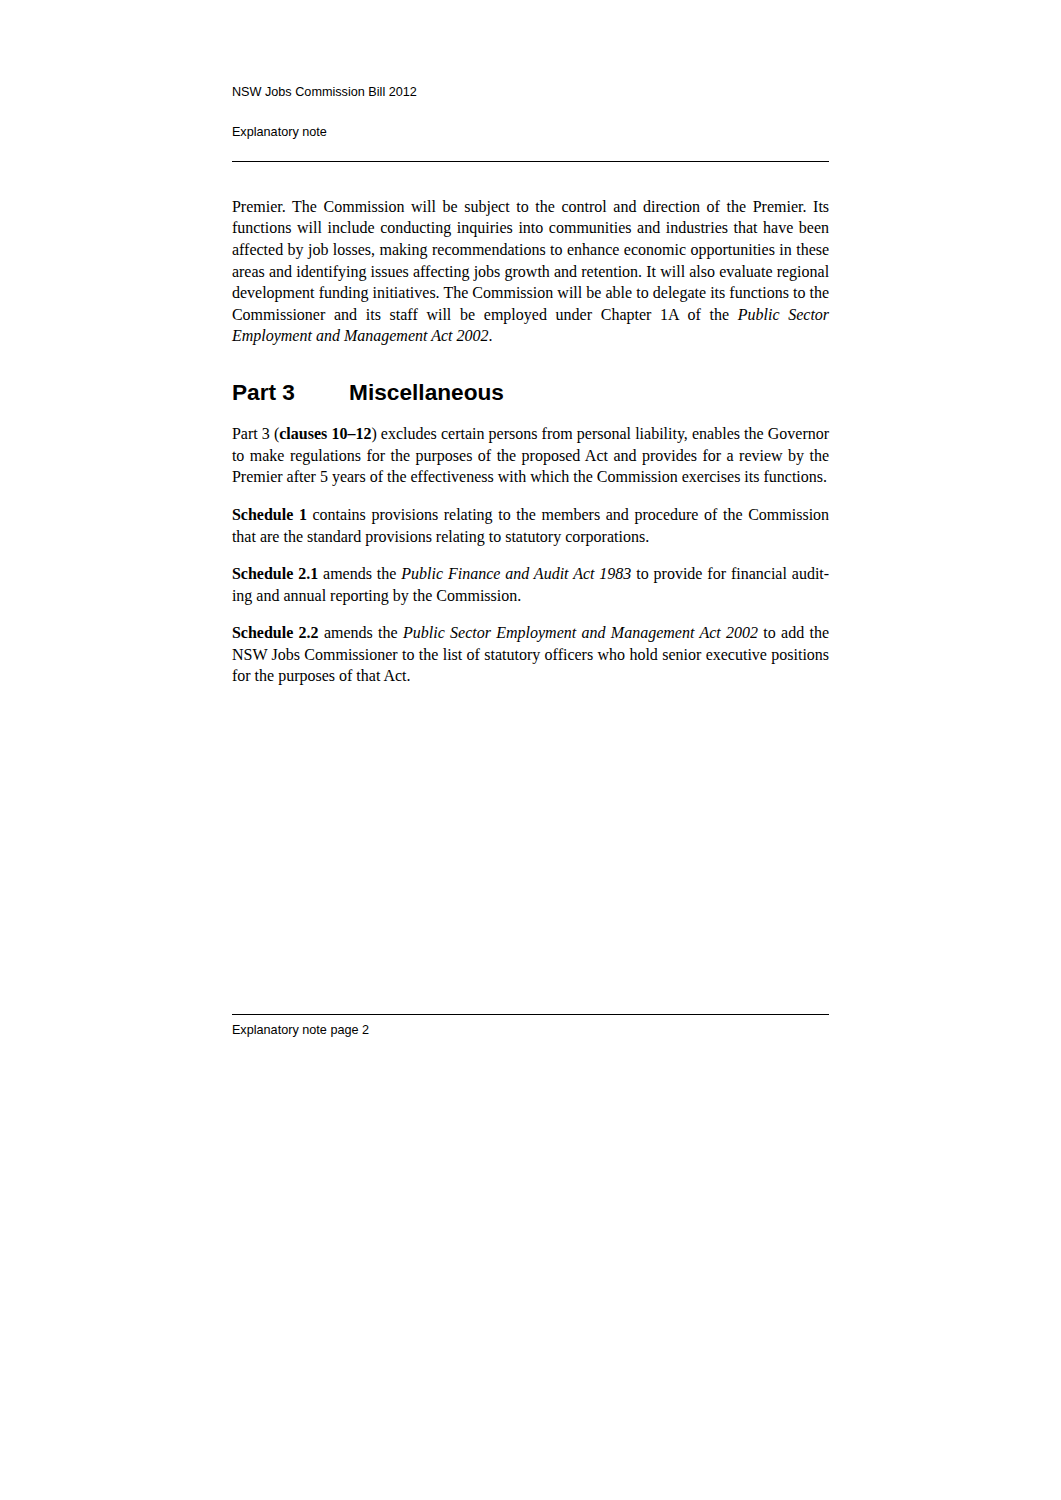NSW Jobs Commission Bill 2012
Explanatory note
Premier. The Commission will be subject to the control and direction of the Premier. Its functions will include conducting inquiries into communities and industries that have been affected by job losses, making recommendations to enhance economic opportunities in these areas and identifying issues affecting jobs growth and retention. It will also evaluate regional development funding initiatives. The Commission will be able to delegate its functions to the Commissioner and its staff will be employed under Chapter 1A of the Public Sector Employment and Management Act 2002.
Part 3 Miscellaneous
Part 3 (clauses 10–12) excludes certain persons from personal liability, enables the Governor to make regulations for the purposes of the proposed Act and provides for a review by the Premier after 5 years of the effectiveness with which the Commission exercises its functions.
Schedule 1 contains provisions relating to the members and procedure of the Commission that are the standard provisions relating to statutory corporations.
Schedule 2.1 amends the Public Finance and Audit Act 1983 to provide for financial auditing and annual reporting by the Commission.
Schedule 2.2 amends the Public Sector Employment and Management Act 2002 to add the NSW Jobs Commissioner to the list of statutory officers who hold senior executive positions for the purposes of that Act.
Explanatory note page 2